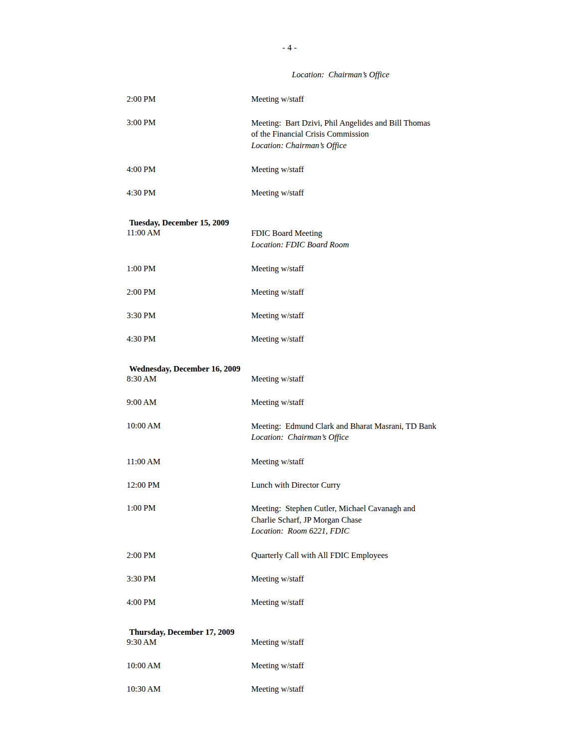- 4 -
Location: Chairman’s Office
| 2:00 PM | Meeting w/staff |
| 3:00 PM | Meeting: Bart Dzivi, Phil Angelides and Bill Thomas of the Financial Crisis Commission Location: Chairman’s Office |
| 4:00 PM | Meeting w/staff |
| 4:30 PM | Meeting w/staff |
| Tuesday, December 15, 2009 | |
| 11:00 AM | FDIC Board Meeting Location: FDIC Board Room |
| 1:00 PM | Meeting w/staff |
| 2:00 PM | Meeting w/staff |
| 3:30 PM | Meeting w/staff |
| 4:30 PM | Meeting w/staff |
| Wednesday, December 16, 2009 | |
| 8:30 AM | Meeting w/staff |
| 9:00 AM | Meeting w/staff |
| 10:00 AM | Meeting: Edmund Clark and Bharat Masrani, TD Bank Location: Chairman’s Office |
| 11:00 AM | Meeting w/staff |
| 12:00 PM | Lunch with Director Curry |
| 1:00 PM | Meeting: Stephen Cutler, Michael Cavanagh and Charlie Scharf, JP Morgan Chase Location: Room 6221, FDIC |
| 2:00 PM | Quarterly Call with All FDIC Employees |
| 3:30 PM | Meeting w/staff |
| 4:00 PM | Meeting w/staff |
| Thursday, December 17, 2009 | |
| 9:30 AM | Meeting w/staff |
| 10:00 AM | Meeting w/staff |
| 10:30 AM | Meeting w/staff |